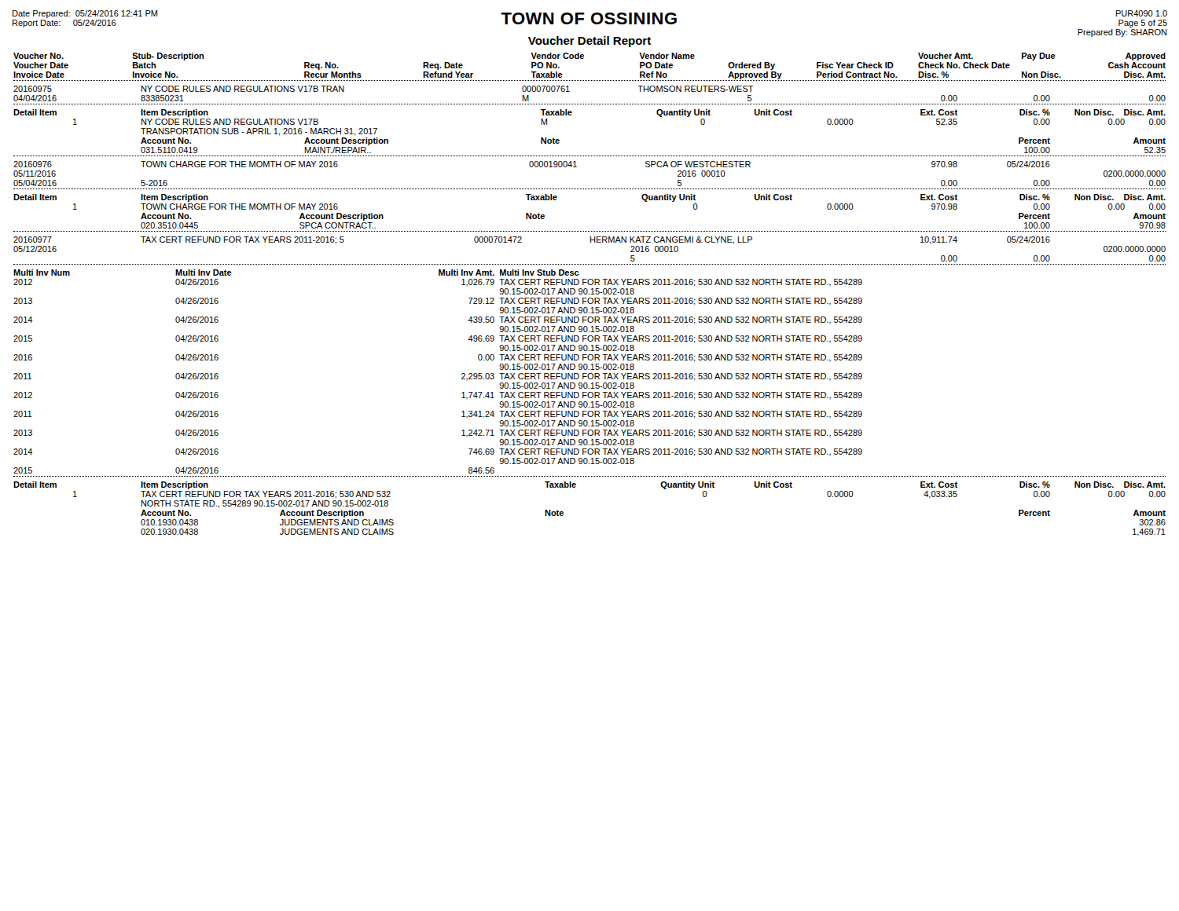| Date Prepared: 05/24/2016 12:41 PM Report Date: 05/24/2016 | TOWN OF OSSINING Voucher Detail Report | PUR4090 1.0 Page 5 of 25 Prepared By: SHARON |
| Voucher No. | Stub- Description | | | Vendor Code | Vendor Name | | | Voucher Amt. | Pay Due | Approved |
| Voucher Date | Batch | Req. No. | Req. Date | PO No. | PO Date | Ordered By | Fisc Year Check ID | Check No. Check Date | | Cash Account |
| Invoice Date | Invoice No. | Recur Months | Refund Year | Taxable | Ref No | Approved By | Period Contract No. | Disc. % | Non Disc. | Disc. Amt. |
| 20160975 | NY CODE RULES AND REGULATIONS V17B TRAN | 0000700761 | THOMSON REUTERS-WEST | | | |
| 04/04/2016 | 833850231 | | | M | | | 5 | 0.00 | 0.00 | 0.00 |
| Detail Item | Item Description | Taxable | Quantity Unit | Unit Cost | Ext. Cost | Disc. % | Non Disc. Disc. Amt. |
| 1 | NY CODE RULES AND REGULATIONS V17B TRANSPORTATION SUB - APRIL 1, 2016 - MARCH 31, 2017 | M | 0 | 0.0000 | 52.35 | 0.00 | 0.00 0.00 |
| | Account No. | Account Description | Note | | | | Percent | Amount |
| | 031.5110.0419 | MAINT./REPAIR.. | | | | | 100.00 | 52.35 |
| 20160976 | TOWN CHARGE FOR THE MOMTH OF MAY 2016 | 0000190041 | SPCA OF WESTCHESTER | 970.98 | 05/24/2016 | |
| 05/11/2016 | | | | | | | 2016 00010 | | | 0200.0000.0000 |
| 05/04/2016 | 5-2016 | | | | | | 5 | 0.00 | 0.00 | 0.00 |
| Detail Item | Item Description | Taxable | Quantity Unit | Unit Cost | Ext. Cost | Disc. % | Non Disc. Disc. Amt. |
| 1 | TOWN CHARGE FOR THE MOMTH OF MAY 2016 | | 0 | 0.0000 | 970.98 | 0.00 | 0.00 0.00 |
| | Account No. | Account Description | Note | | | | Percent | Amount |
| | 020.3510.0445 | SPCA CONTRACT.. | | | | | 100.00 | 970.98 |
| 20160977 | TAX CERT REFUND FOR TAX YEARS 2011-2016; 5 | 0000701472 | HERMAN KATZ CANGEMI & CLYNE, LLP | 10,911.74 | 05/24/2016 | |
| 05/12/2016 | | | | | | | 2016 00010 | | | 0200.0000.0000 |
| | | | | | | | 5 | 0.00 | 0.00 | 0.00 |
| Multi Inv Num | Multi Inv Date | Multi Inv Amt. | Multi Inv Stub Desc |
| 2012 | 04/26/2016 | 1,026.79 | TAX CERT REFUND FOR TAX YEARS 2011-2016; 530 AND 532 NORTH STATE RD., 554289 90.15-002-017 AND 90.15-002-018 |
| 2013 | 04/26/2016 | 729.12 | TAX CERT REFUND FOR TAX YEARS 2011-2016; 530 AND 532 NORTH STATE RD., 554289 90.15-002-017 AND 90.15-002-018 |
| 2014 | 04/26/2016 | 439.50 | TAX CERT REFUND FOR TAX YEARS 2011-2016; 530 AND 532 NORTH STATE RD., 554289 90.15-002-017 AND 90.15-002-018 |
| 2015 | 04/26/2016 | 496.69 | TAX CERT REFUND FOR TAX YEARS 2011-2016; 530 AND 532 NORTH STATE RD., 554289 90.15-002-017 AND 90.15-002-018 |
| 2016 | 04/26/2016 | 0.00 | TAX CERT REFUND FOR TAX YEARS 2011-2016; 530 AND 532 NORTH STATE RD., 554289 90.15-002-017 AND 90.15-002-018 |
| 2011 | 04/26/2016 | 2,295.03 | TAX CERT REFUND FOR TAX YEARS 2011-2016; 530 AND 532 NORTH STATE RD., 554289 90.15-002-017 AND 90.15-002-018 |
| 2012 | 04/26/2016 | 1,747.41 | TAX CERT REFUND FOR TAX YEARS 2011-2016; 530 AND 532 NORTH STATE RD., 554289 90.15-002-017 AND 90.15-002-018 |
| 2011 | 04/26/2016 | 1,341.24 | TAX CERT REFUND FOR TAX YEARS 2011-2016; 530 AND 532 NORTH STATE RD., 554289 90.15-002-017 AND 90.15-002-018 |
| 2013 | 04/26/2016 | 1,242.71 | TAX CERT REFUND FOR TAX YEARS 2011-2016; 530 AND 532 NORTH STATE RD., 554289 90.15-002-017 AND 90.15-002-018 |
| 2014 | 04/26/2016 | 746.69 | TAX CERT REFUND FOR TAX YEARS 2011-2016; 530 AND 532 NORTH STATE RD., 554289 90.15-002-017 AND 90.15-002-018 |
| 2015 | 04/26/2016 | 846.56 | |
| Detail Item | Item Description | Taxable | Quantity Unit | Unit Cost | Ext. Cost | Disc. % | Non Disc. Disc. Amt. |
| 1 | TAX CERT REFUND FOR TAX YEARS 2011-2016; 530 AND 532 NORTH STATE RD., 554289 90.15-002-017 AND 90.15-002-018 | | 0 | 0.0000 | 4,033.35 | 0.00 | 0.00 0.00 |
| | Account No. | Account Description | Note | | | | Percent | Amount |
| | 010.1930.0438 | JUDGEMENTS AND CLAIMS | | | | | | 302.86 |
| | 020.1930.0438 | JUDGEMENTS AND CLAIMS | | | | | | 1,469.71 |